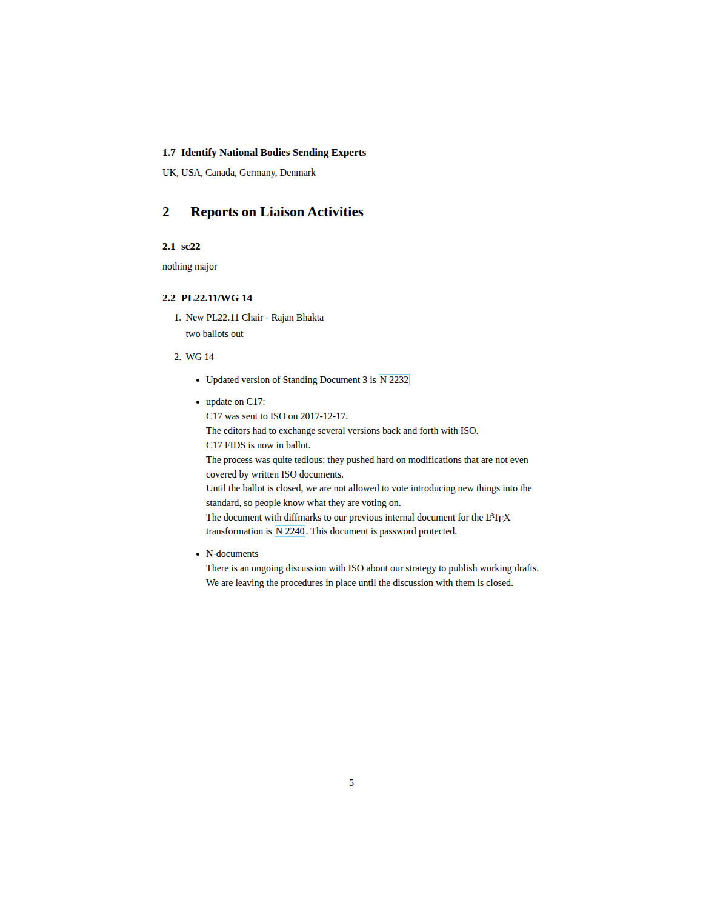1.7 Identify National Bodies Sending Experts
UK, USA, Canada, Germany, Denmark
2 Reports on Liaison Activities
2.1sc22
nothing major
2.2 PL22.11/WG 14
New PL22.11 Chair - Rajan Bhakta
two ballots out
WG 14
Updated version of Standing Document 3 is N 2232
update on C17:
C17 was sent to ISO on 2017-12-17.
The editors had to exchange several versions back and forth with ISO.
C17 FIDS is now in ballot.
The process was quite tedious: they pushed hard on modifications that are not even covered by written ISO documents.
Until the ballot is closed, we are not allowed to vote introducing new things into the standard, so people know what they are voting on.
The document with diffmarks to our previous internal document for the LATEX transformation is N 2240. This document is password protected.
N-documents
There is an ongoing discussion with ISO about our strategy to publish working drafts.
We are leaving the procedures in place until the discussion with them is closed.
5